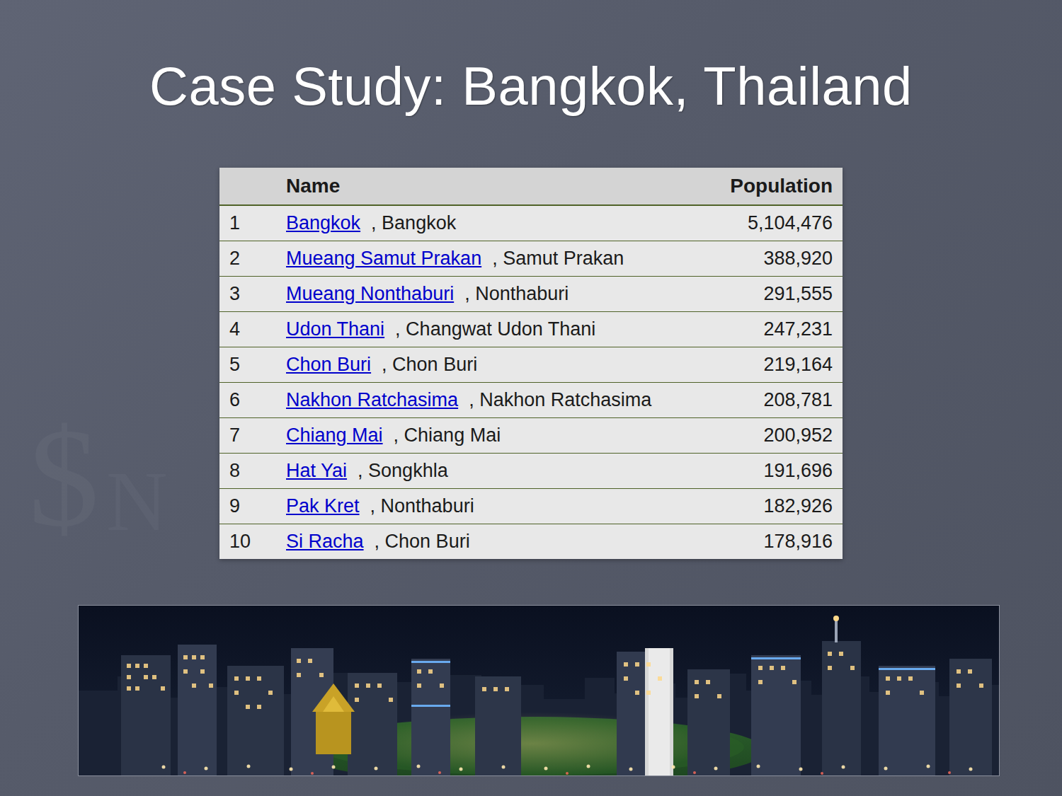$
N
Case Study: Bangkok, Thailand
| | Name | Population |
| --- | --- | --- |
| 1 | Bangkok , Bangkok | 5,104,476 |
| 2 | Mueang Samut Prakan , Samut Prakan | 388,920 |
| 3 | Mueang Nonthaburi , Nonthaburi | 291,555 |
| 4 | Udon Thani , Changwat Udon Thani | 247,231 |
| 5 | Chon Buri , Chon Buri | 219,164 |
| 6 | Nakhon Ratchasima , Nakhon Ratchasima | 208,781 |
| 7 | Chiang Mai , Chiang Mai | 200,952 |
| 8 | Hat Yai , Songkhla | 191,696 |
| 9 | Pak Kret , Nonthaburi | 182,926 |
| 10 | Si Racha , Chon Buri | 178,916 |